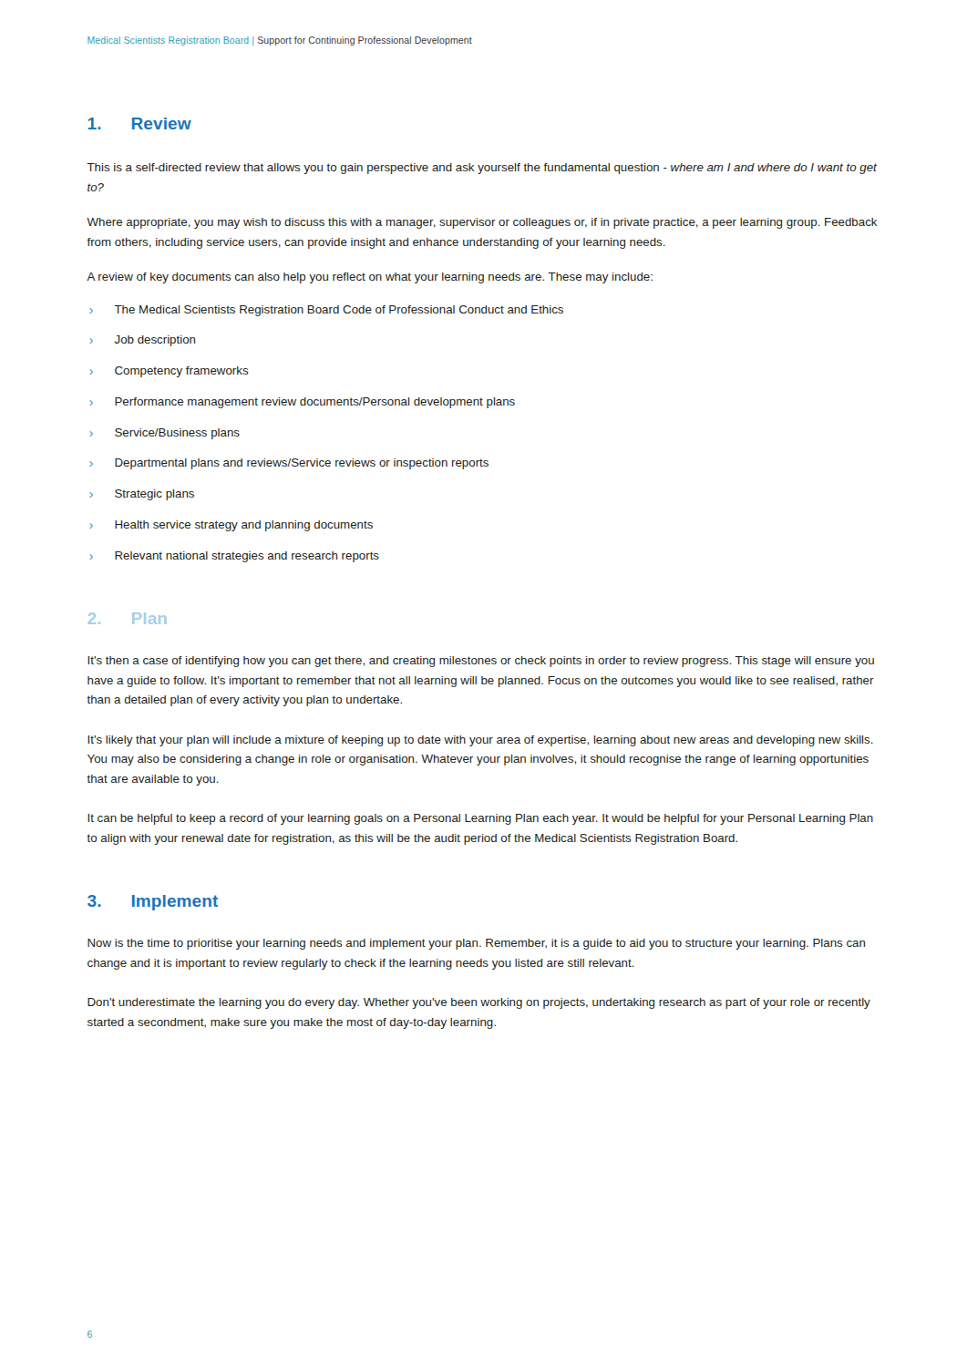Medical Scientists Registration Board | Support for Continuing Professional Development
1. Review
This is a self-directed review that allows you to gain perspective and ask yourself the fundamental question - where am I and where do I want to get to?
Where appropriate, you may wish to discuss this with a manager, supervisor or colleagues or, if in private practice, a peer learning group. Feedback from others, including service users, can provide insight and enhance understanding of your learning needs.
A review of key documents can also help you reflect on what your learning needs are. These may include:
The Medical Scientists Registration Board Code of Professional Conduct and Ethics
Job description
Competency frameworks
Performance management review documents/Personal development plans
Service/Business plans
Departmental plans and reviews/Service reviews or inspection reports
Strategic plans
Health service strategy and planning documents
Relevant national strategies and research reports
2. Plan
It's then a case of identifying how you can get there, and creating milestones or check points in order to review progress. This stage will ensure you have a guide to follow. It's important to remember that not all learning will be planned. Focus on the outcomes you would like to see realised, rather than a detailed plan of every activity you plan to undertake.
It's likely that your plan will include a mixture of keeping up to date with your area of expertise, learning about new areas and developing new skills. You may also be considering a change in role or organisation. Whatever your plan involves, it should recognise the range of learning opportunities that are available to you.
It can be helpful to keep a record of your learning goals on a Personal Learning Plan each year. It would be helpful for your Personal Learning Plan to align with your renewal date for registration, as this will be the audit period of the Medical Scientists Registration Board.
3. Implement
Now is the time to prioritise your learning needs and implement your plan. Remember, it is a guide to aid you to structure your learning. Plans can change and it is important to review regularly to check if the learning needs you listed are still relevant.
Don't underestimate the learning you do every day. Whether you've been working on projects, undertaking research as part of your role or recently started a secondment, make sure you make the most of day-to-day learning.
6